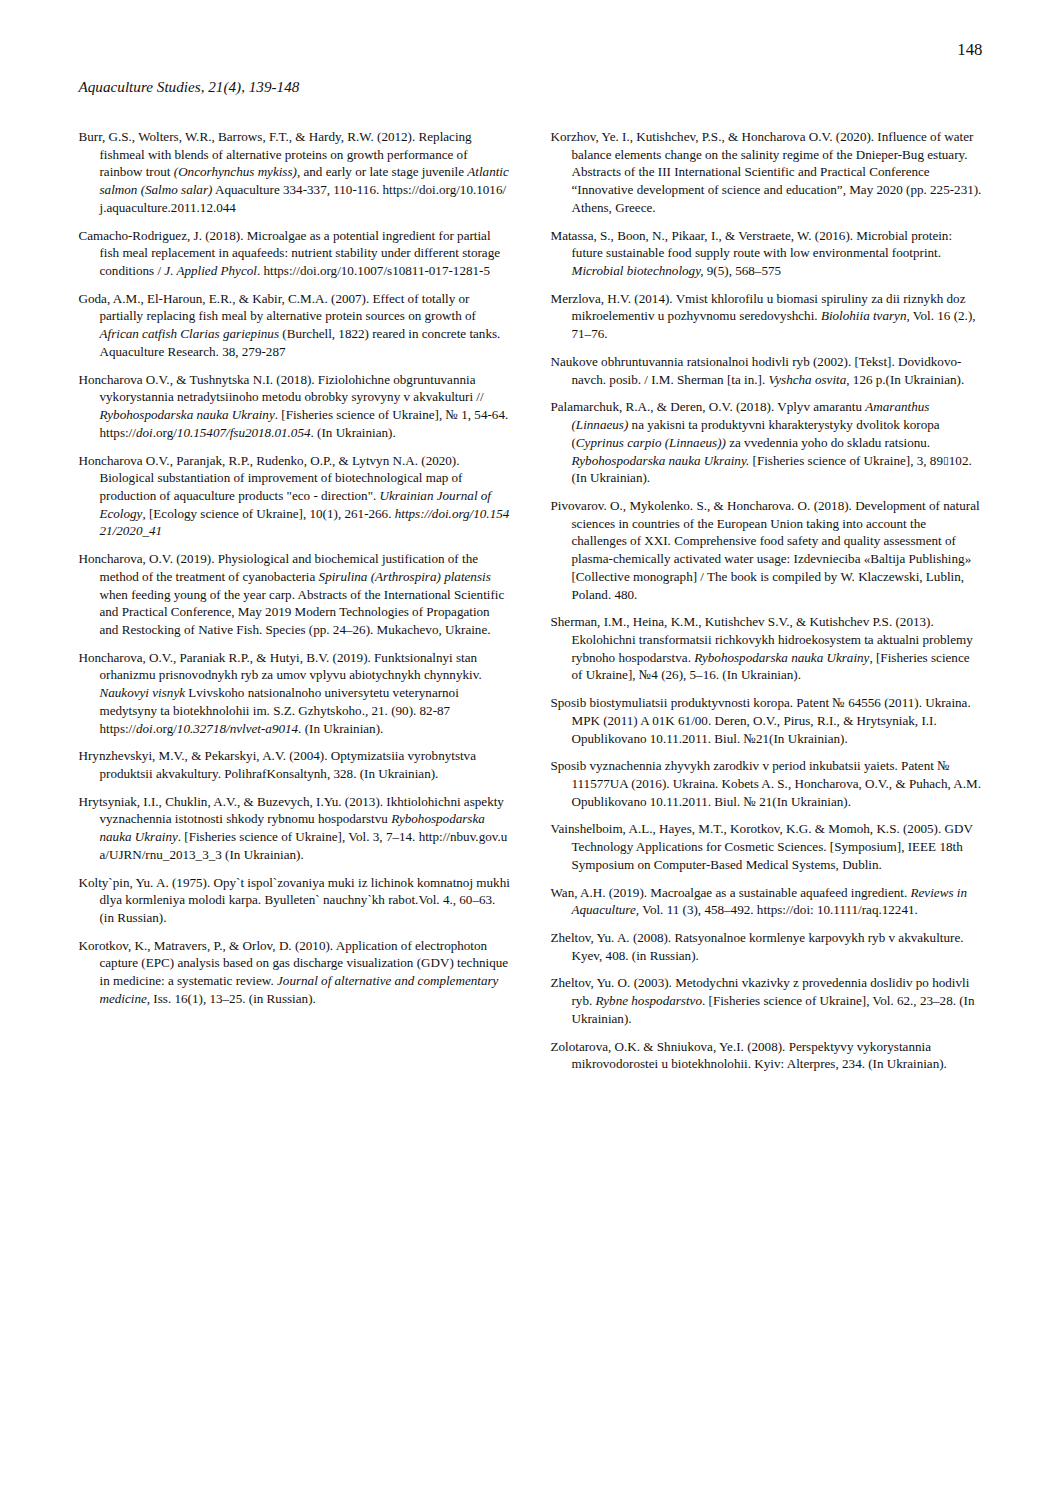148
Aquaculture Studies, 21(4), 139-148
Burr, G.S., Wolters, W.R., Barrows, F.T., & Hardy, R.W. (2012). Replacing fishmeal with blends of alternative proteins on growth performance of rainbow trout (Oncorhynchus mykiss), and early or late stage juvenile Atlantic salmon (Salmo salar) Aquaculture 334-337, 110-116. https://doi.org/10.1016/j.aquaculture.2011.12.044
Camacho-Rodriguez, J. (2018). Microalgae as a potential ingredient for partial fish meal replacement in aquafeeds: nutrient stability under different storage conditions / J. Applied Phycol. https://doi.org/10.1007/s10811-017-1281-5
Goda, A.M., El-Haroun, E.R., & Kabir, C.M.A. (2007). Effect of totally or partially replacing fish meal by alternative protein sources on growth of African catfish Clarias gariepinus (Burchell, 1822) reared in concrete tanks. Aquaculture Research. 38, 279-287
Honcharova O.V., & Tushnytska N.I. (2018). Fiziolohichne obgruntuvannia vykorystannia netradytsiinoho metodu obrobky syrovyny v akvakulturi // Rybohospodarska nauka Ukrainy. [Fisheries science of Ukraine], № 1, 54-64. https://doi.org/10.15407/fsu2018.01.054. (In Ukrainian).
Honcharova O.V., Paranjak, R.P., Rudenko, O.P., & Lytvyn N.A. (2020). Biological substantiation of improvement of biotechnological map of production of aquaculture products "eco - direction". Ukrainian Journal of Ecology, [Ecology science of Ukraine], 10(1), 261-266. https://doi.org/10.15421/2020_41
Honcharova, O.V. (2019). Physiological and biochemical justification of the method of the treatment of cyanobacteria Spirulina (Arthrospira) platensis when feeding young of the year carp. Abstracts of the International Scientific and Practical Conference, May 2019 Modern Technologies of Propagation and Restocking of Native Fish. Species (pp. 24–26). Mukachevo, Ukraine.
Honcharova, O.V., Paraniak R.P., & Hutyi, B.V. (2019). Funktsionalnyi stan orhanizmu prisnovodnykh ryb za umov vplyvu abiotychnykh chynnykiv. Naukovyi visnyk Lvivskoho natsionalnoho universytetu veterynarnoi medytsyny ta biotekhnolohii im. S.Z. Gzhytskoho., 21. (90). 82-87 https://doi.org/10.32718/nvlvet-a9014. (In Ukrainian).
Hrynzhevskyi, M.V., & Pekarskyi, A.V. (2004). Optymizatsiia vyrobnytstva produktsii akvakultury. PolihrafKonsaltynh, 328. (In Ukrainian).
Hrytsyniak, I.I., Chuklin, A.V., & Buzevych, I.Yu. (2013). Ikhtiolohichni aspekty vyznachennia istotnosti shkody rybnomu hospodarstvu Rybohospodarska nauka Ukrainy. [Fisheries science of Ukraine], Vol. 3, 7–14. http://nbuv.gov.ua/UJRN/rnu_2013_3_3 (In Ukrainian).
Kolty`pin, Yu. A. (1975). Opy`t ispol`zovaniya muki iz lichinok komnatnoj mukhi dlya kormleniya molodi karpa. Byulleten` nauchny`kh rabot.Vol. 4., 60–63. (in Russian).
Korotkov, K., Matravers, P., & Orlov, D. (2010). Application of electrophoton capture (EPC) analysis based on gas discharge visualization (GDV) technique in medicine: a systematic review. Journal of alternative and complementary medicine, Iss. 16(1), 13–25. (in Russian).
Korzhov, Ye. I., Kutishchev, P.S., & Honcharova O.V. (2020). Influence of water balance elements change on the salinity regime of the Dnieper-Bug estuary. Abstracts of the III International Scientific and Practical Conference “Innovative development of science and education”, May 2020 (pp. 225-231). Athens, Greece.
Matassa, S., Boon, N., Pikaar, I., & Verstraete, W. (2016). Microbial protein: future sustainable food supply route with low environmental footprint. Microbial biotechnology, 9(5), 568–575
Merzlova, H.V. (2014). Vmist khlorofilu u biomasi spiruliny za dii riznykh doz mikroelementiv u pozhyvnomu seredovyshchi. Biolohiia tvaryn, Vol. 16 (2.), 71–76.
Naukove obhruntuvannia ratsionalnoi hodivli ryb (2002). [Tekst]. Dovidkovo-navch. posib. / I.M. Sherman [ta in.]. Vyshcha osvita, 126 p.(In Ukrainian).
Palamarchuk, R.A., & Deren, O.V. (2018). Vplyv amarantu Amaranthus (Linnaeus) na yakisni ta produktyvni kharakterystyky dvolitok koropa (Cyprinus carpio (Linnaeus)) za vvedennia yoho do skladu ratsionu. Rybohospodarska nauka Ukrainy. [Fisheries science of Ukraine], 3, 89▯102. (In Ukrainian).
Pivovarov. O., Mykolenko. S., & Honcharova. O. (2018). Development of natural sciences in countries of the European Union taking into account the challenges of XXI. Comprehensive food safety and quality assessment of plasma-chemically activated water usage: Izdevnieciba «Baltija Publishing» [Collective monograph] / The book is compiled by W. Klaczewski, Lublin, Poland. 480.
Sherman, I.M., Heina, K.M., Kutishchev S.V., & Kutishchev P.S. (2013). Ekolohichni transformatsii richkovykh hidroekosystem ta aktualni problemy rybnoho hospodarstva. Rybohospodarska nauka Ukrainy, [Fisheries science of Ukraine], №4 (26), 5–16. (In Ukrainian).
Sposib biostymuliatsii produktyvnosti koropa. Patent № 64556 (2011). Ukraina. MPK (2011) A 01K 61/00. Deren, O.V., Pirus, R.I., & Hrytsyniak, I.I. Opublikovano 10.11.2011. Biul. №21(In Ukrainian).
Sposib vyznachennia zhyvykh zarodkiv v period inkubatsii yaiets. Patent № 111577UA (2016). Ukraina. Kobets A. S., Honcharova, O.V., & Puhach, A.M. Opublikovano 10.11.2011. Biul. № 21(In Ukrainian).
Vainshelboim, A.L., Hayes, M.T., Korotkov, K.G. & Momoh, K.S. (2005). GDV Technology Applications for Cosmetic Sciences. [Symposium], IEEE 18th Symposium on Computer-Based Medical Systems, Dublin.
Wan, A.H. (2019). Macroalgae as a sustainable aquafeed ingredient. Reviews in Aquaculture, Vol. 11 (3), 458–492. https://doi: 10.1111/raq.12241.
Zheltov, Yu. A. (2008). Ratsyonalnoe kormlenye karpovykh ryb v akvakulture. Kyev, 408. (in Russian).
Zheltov, Yu. O. (2003). Metodychni vkazivky z provedennia doslidiv po hodivli ryb. Rybne hospodarstvo. [Fisheries science of Ukraine], Vol. 62., 23–28. (In Ukrainian).
Zolotarova, O.K. & Shniukova, Ye.I. (2008). Perspektyvy vykorystannia mikrovodorostei u biotekhnolohii. Kyiv: Alterpres, 234. (In Ukrainian).